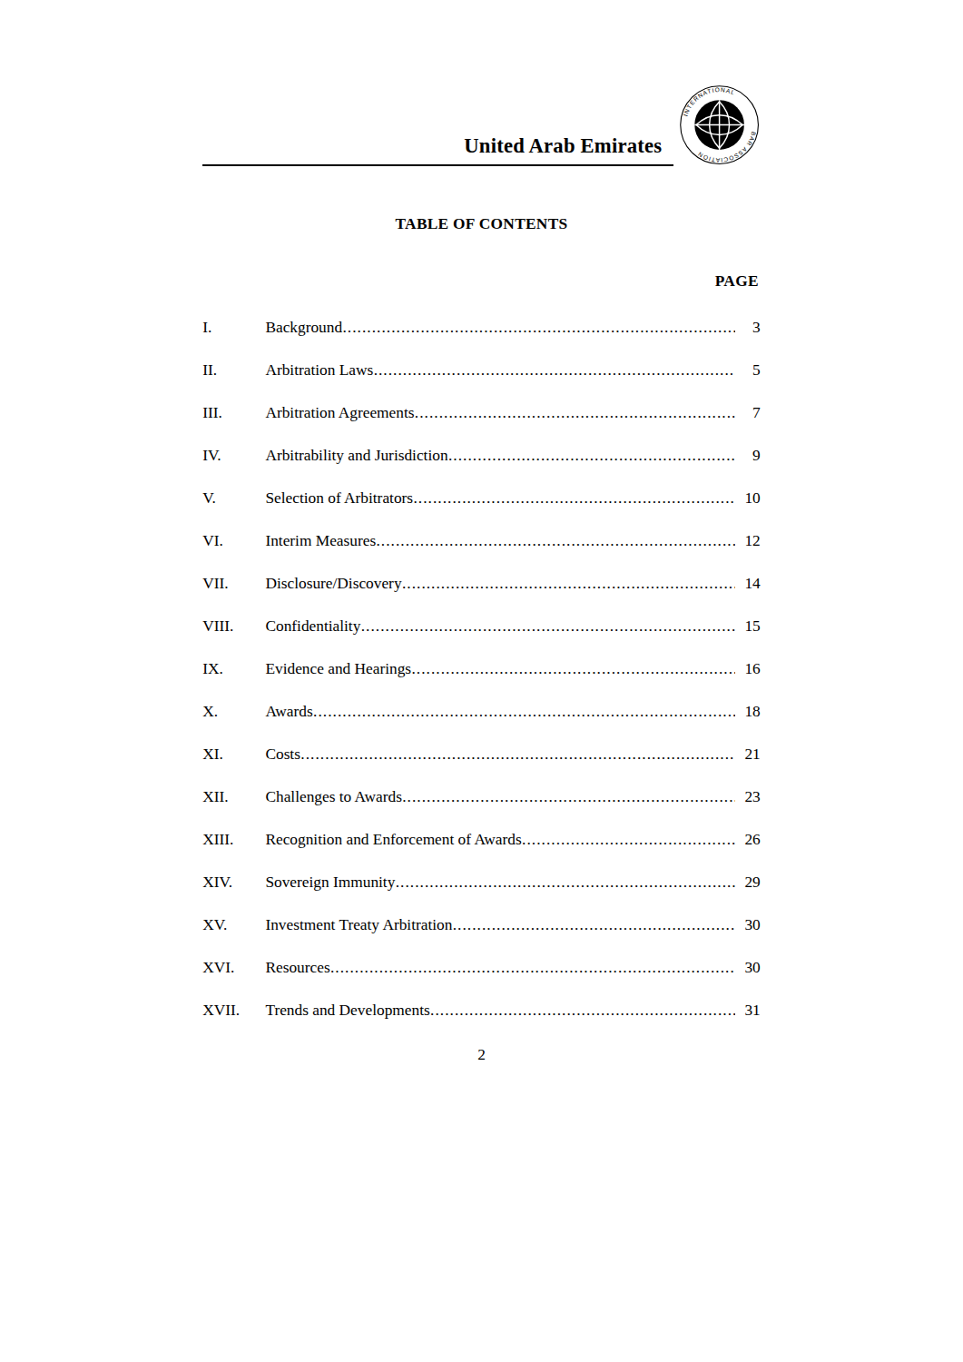United Arab Emirates
INTERNATIONAL BAR ASSOCIATION
TABLE OF CONTENTS
PAGE
I. Background .................................................................................................................. 3
II. Arbitration Laws ....................................................................................................... 5
III. Arbitration Agreements ............................................................................................. 7
IV. Arbitrability and Jurisdiction .................................................................................... 9
V. Selection of Arbitrators ............................................................................................. 10
VI. Interim Measures ..................................................................................................... 12
VII. Disclosure/Discovery .............................................................................................. 14
VIII. Confidentiality ........................................................................................................ 15
IX. Evidence and Hearings ............................................................................................. 16
X. Awards ..................................................................................................................... 18
XI. Costs ......................................................................................................................... 21
XII. Challenges to Awards .............................................................................................. 23
XIII. Recognition and Enforcement of Awards ....................................................................... 26
XIV. Sovereign Immunity ............................................................................................... 29
XV. Investment Treaty Arbitration .................................................................................. 30
XVI. Resources .............................................................................................................. 30
XVII. Trends and Developments ......................................................................................... 31
2